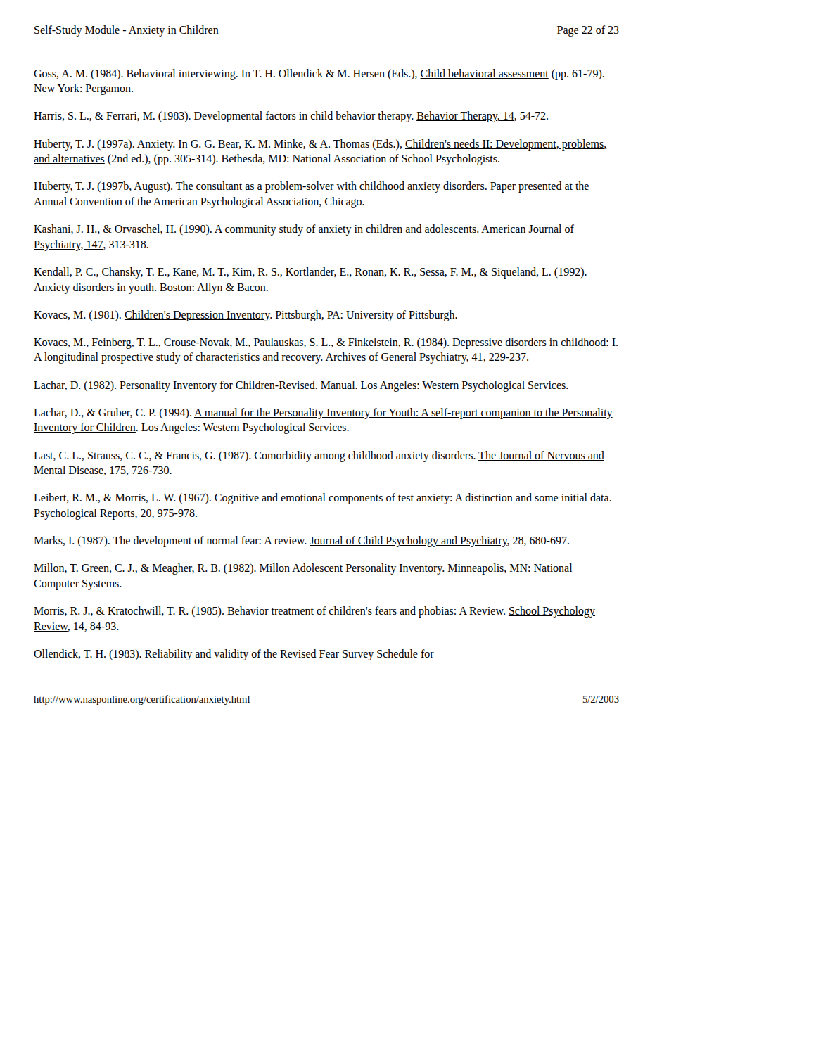Self-Study Module - Anxiety in Children
Page 22 of 23
Goss, A. M. (1984). Behavioral interviewing. In T. H. Ollendick & M. Hersen (Eds.), Child behavioral assessment (pp. 61-79). New York: Pergamon.
Harris, S. L., & Ferrari, M. (1983). Developmental factors in child behavior therapy. Behavior Therapy, 14, 54-72.
Huberty, T. J. (1997a). Anxiety. In G. G. Bear, K. M. Minke, & A. Thomas (Eds.), Children's needs II: Development, problems, and alternatives (2nd ed.), (pp. 305-314). Bethesda, MD: National Association of School Psychologists.
Huberty, T. J. (1997b, August). The consultant as a problem-solver with childhood anxiety disorders. Paper presented at the Annual Convention of the American Psychological Association, Chicago.
Kashani, J. H., & Orvaschel, H. (1990). A community study of anxiety in children and adolescents. American Journal of Psychiatry, 147, 313-318.
Kendall, P. C., Chansky, T. E., Kane, M. T., Kim, R. S., Kortlander, E., Ronan, K. R., Sessa, F. M., & Siqueland, L. (1992). Anxiety disorders in youth. Boston: Allyn & Bacon.
Kovacs, M. (1981). Children's Depression Inventory. Pittsburgh, PA: University of Pittsburgh.
Kovacs, M., Feinberg, T. L., Crouse-Novak, M., Paulauskas, S. L., & Finkelstein, R. (1984). Depressive disorders in childhood: I. A longitudinal prospective study of characteristics and recovery. Archives of General Psychiatry, 41, 229-237.
Lachar, D. (1982). Personality Inventory for Children-Revised. Manual. Los Angeles: Western Psychological Services.
Lachar, D., & Gruber, C. P. (1994). A manual for the Personality Inventory for Youth: A self-report companion to the Personality Inventory for Children. Los Angeles: Western Psychological Services.
Last, C. L., Strauss, C. C., & Francis, G. (1987). Comorbidity among childhood anxiety disorders. The Journal of Nervous and Mental Disease, 175, 726-730.
Leibert, R. M., & Morris, L. W. (1967). Cognitive and emotional components of test anxiety: A distinction and some initial data. Psychological Reports, 20, 975-978.
Marks, I. (1987). The development of normal fear: A review. Journal of Child Psychology and Psychiatry, 28, 680-697.
Millon, T. Green, C. J., & Meagher, R. B. (1982). Millon Adolescent Personality Inventory. Minneapolis, MN: National Computer Systems.
Morris, R. J., & Kratochwill, T. R. (1985). Behavior treatment of children's fears and phobias: A Review. School Psychology Review, 14, 84-93.
Ollendick, T. H. (1983). Reliability and validity of the Revised Fear Survey Schedule for
http://www.nasponline.org/certification/anxiety.html
5/2/2003